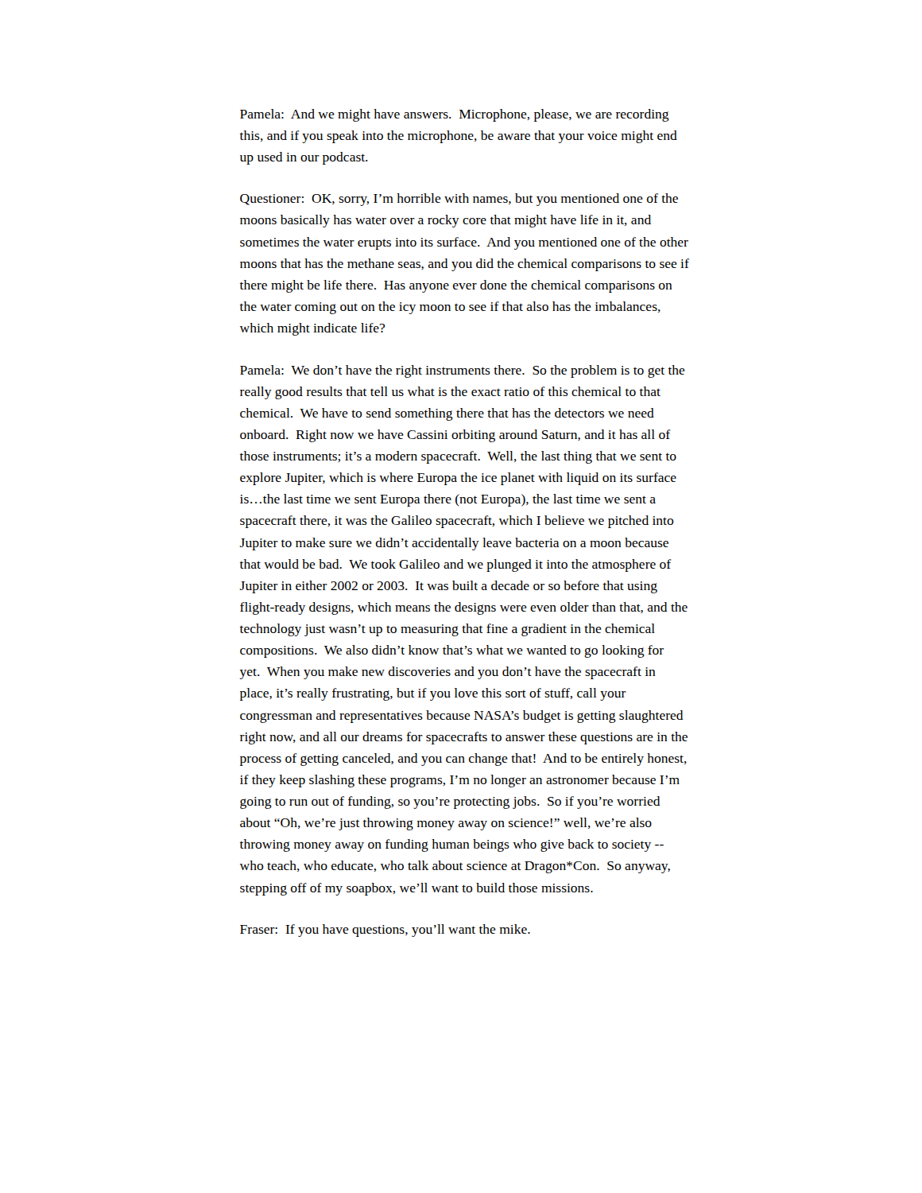Pamela: And we might have answers. Microphone, please, we are recording this, and if you speak into the microphone, be aware that your voice might end up used in our podcast.
Questioner: OK, sorry, I’m horrible with names, but you mentioned one of the moons basically has water over a rocky core that might have life in it, and sometimes the water erupts into its surface. And you mentioned one of the other moons that has the methane seas, and you did the chemical comparisons to see if there might be life there. Has anyone ever done the chemical comparisons on the water coming out on the icy moon to see if that also has the imbalances, which might indicate life?
Pamela: We don’t have the right instruments there. So the problem is to get the really good results that tell us what is the exact ratio of this chemical to that chemical. We have to send something there that has the detectors we need onboard. Right now we have Cassini orbiting around Saturn, and it has all of those instruments; it’s a modern spacecraft. Well, the last thing that we sent to explore Jupiter, which is where Europa the ice planet with liquid on its surface is…the last time we sent Europa there (not Europa), the last time we sent a spacecraft there, it was the Galileo spacecraft, which I believe we pitched into Jupiter to make sure we didn’t accidentally leave bacteria on a moon because that would be bad. We took Galileo and we plunged it into the atmosphere of Jupiter in either 2002 or 2003. It was built a decade or so before that using flight-ready designs, which means the designs were even older than that, and the technology just wasn’t up to measuring that fine a gradient in the chemical compositions. We also didn’t know that’s what we wanted to go looking for yet. When you make new discoveries and you don’t have the spacecraft in place, it’s really frustrating, but if you love this sort of stuff, call your congressman and representatives because NASA’s budget is getting slaughtered right now, and all our dreams for spacecrafts to answer these questions are in the process of getting canceled, and you can change that! And to be entirely honest, if they keep slashing these programs, I’m no longer an astronomer because I’m going to run out of funding, so you’re protecting jobs. So if you’re worried about “Oh, we’re just throwing money away on science!” well, we’re also throwing money away on funding human beings who give back to society -- who teach, who educate, who talk about science at Dragon*Con. So anyway, stepping off of my soapbox, we’ll want to build those missions.
Fraser: If you have questions, you’ll want the mike.